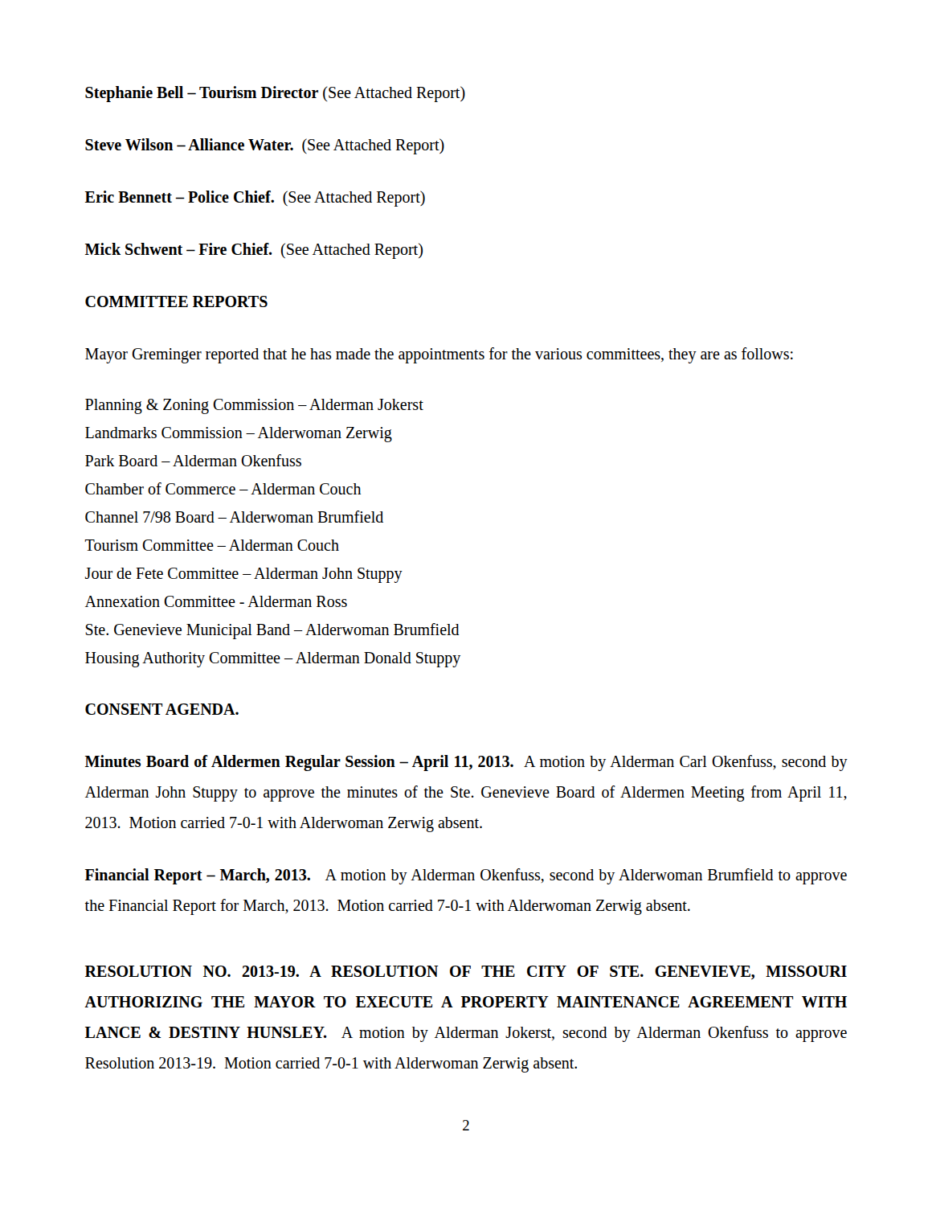Stephanie Bell – Tourism Director (See Attached Report)
Steve Wilson – Alliance Water. (See Attached Report)
Eric Bennett – Police Chief. (See Attached Report)
Mick Schwent – Fire Chief. (See Attached Report)
COMMITTEE REPORTS
Mayor Greminger reported that he has made the appointments for the various committees, they are as follows:
Planning & Zoning Commission – Alderman Jokerst
Landmarks Commission – Alderwoman Zerwig
Park Board – Alderman Okenfuss
Chamber of Commerce – Alderman Couch
Channel 7/98 Board – Alderwoman Brumfield
Tourism Committee – Alderman Couch
Jour de Fete Committee – Alderman John Stuppy
Annexation Committee - Alderman Ross
Ste. Genevieve Municipal Band – Alderwoman Brumfield
Housing Authority Committee – Alderman Donald Stuppy
CONSENT AGENDA.
Minutes Board of Aldermen Regular Session – April 11, 2013. A motion by Alderman Carl Okenfuss, second by Alderman John Stuppy to approve the minutes of the Ste. Genevieve Board of Aldermen Meeting from April 11, 2013. Motion carried 7-0-1 with Alderwoman Zerwig absent.
Financial Report – March, 2013. A motion by Alderman Okenfuss, second by Alderwoman Brumfield to approve the Financial Report for March, 2013. Motion carried 7-0-1 with Alderwoman Zerwig absent.
RESOLUTION NO. 2013-19. A RESOLUTION OF THE CITY OF STE. GENEVIEVE, MISSOURI AUTHORIZING THE MAYOR TO EXECUTE A PROPERTY MAINTENANCE AGREEMENT WITH LANCE & DESTINY HUNSLEY. A motion by Alderman Jokerst, second by Alderman Okenfuss to approve Resolution 2013-19. Motion carried 7-0-1 with Alderwoman Zerwig absent.
2